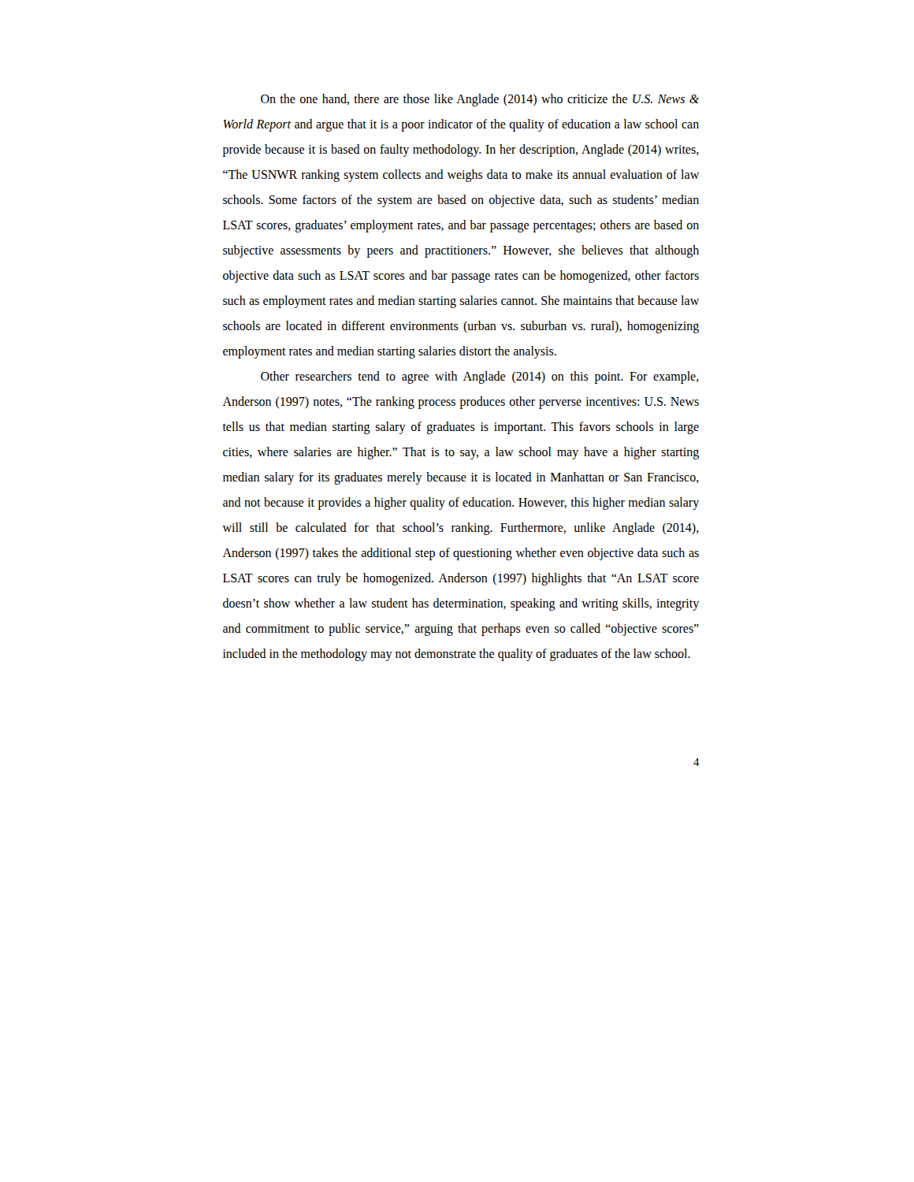On the one hand, there are those like Anglade (2014) who criticize the U.S. News & World Report and argue that it is a poor indicator of the quality of education a law school can provide because it is based on faulty methodology. In her description, Anglade (2014) writes, “The USNWR ranking system collects and weighs data to make its annual evaluation of law schools. Some factors of the system are based on objective data, such as students’ median LSAT scores, graduates’ employment rates, and bar passage percentages; others are based on subjective assessments by peers and practitioners.” However, she believes that although objective data such as LSAT scores and bar passage rates can be homogenized, other factors such as employment rates and median starting salaries cannot. She maintains that because law schools are located in different environments (urban vs. suburban vs. rural), homogenizing employment rates and median starting salaries distort the analysis.
Other researchers tend to agree with Anglade (2014) on this point. For example, Anderson (1997) notes, “The ranking process produces other perverse incentives: U.S. News tells us that median starting salary of graduates is important. This favors schools in large cities, where salaries are higher.” That is to say, a law school may have a higher starting median salary for its graduates merely because it is located in Manhattan or San Francisco, and not because it provides a higher quality of education. However, this higher median salary will still be calculated for that school’s ranking. Furthermore, unlike Anglade (2014), Anderson (1997) takes the additional step of questioning whether even objective data such as LSAT scores can truly be homogenized. Anderson (1997) highlights that “An LSAT score doesn’t show whether a law student has determination, speaking and writing skills, integrity and commitment to public service,” arguing that perhaps even so called “objective scores” included in the methodology may not demonstrate the quality of graduates of the law school.
4